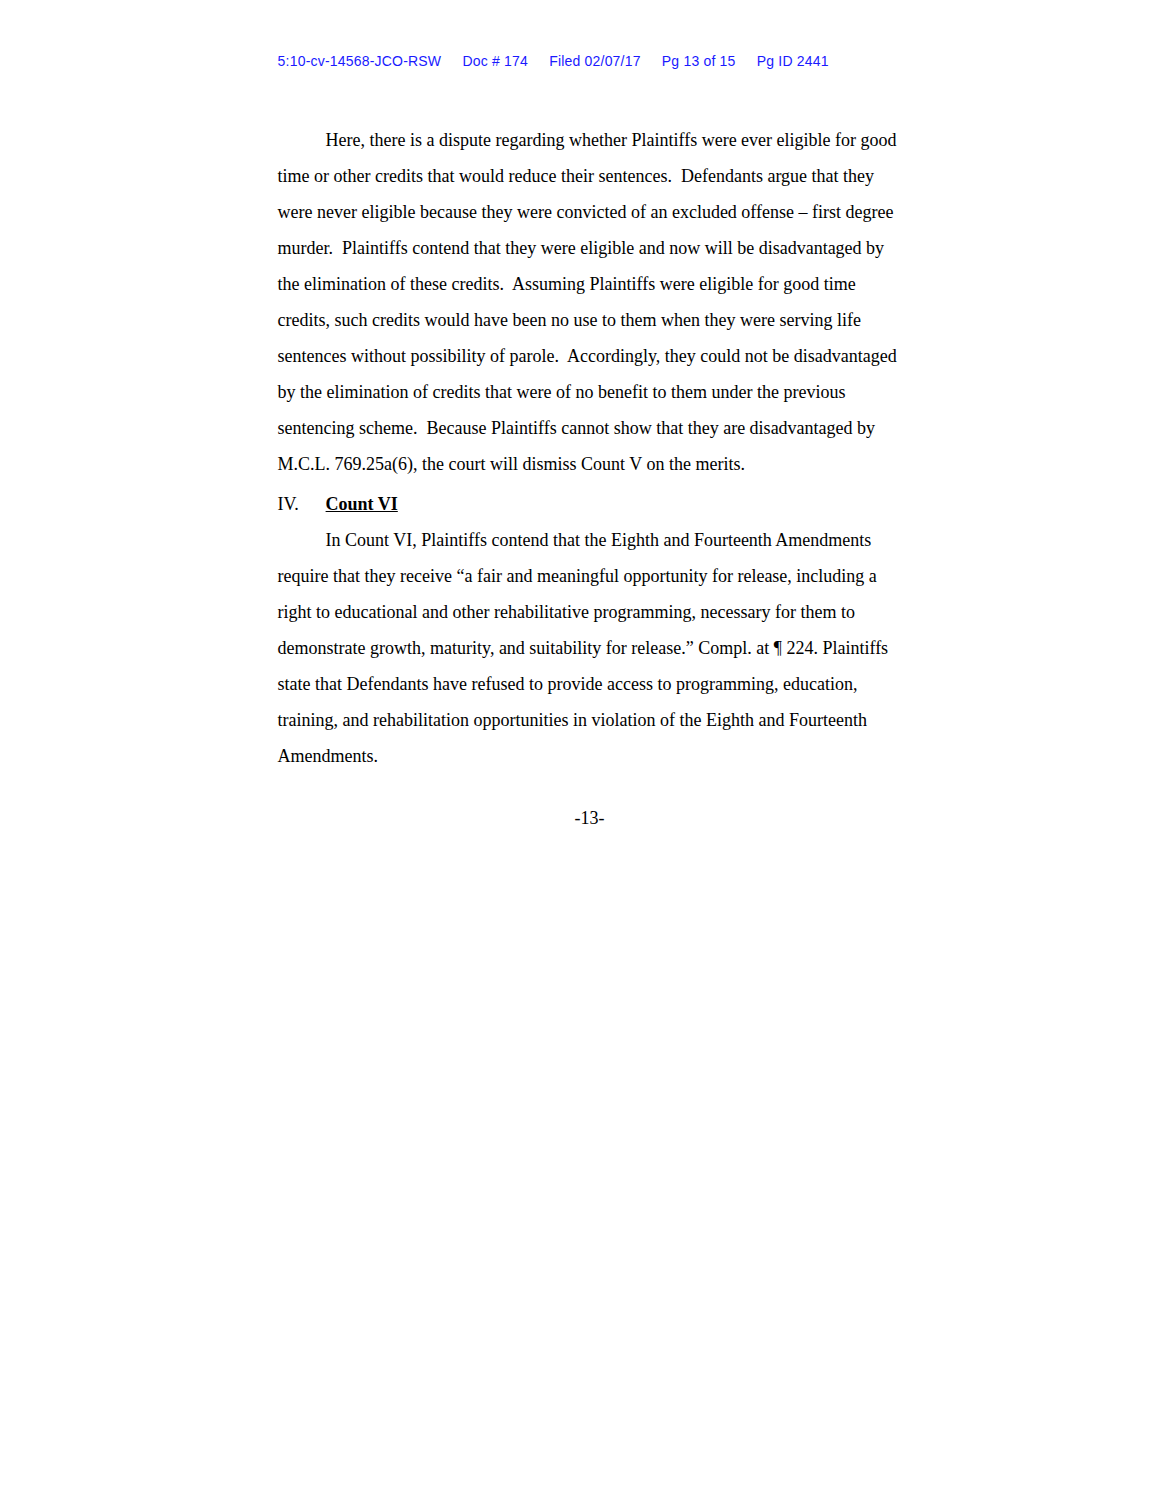5:10-cv-14568-JCO-RSW Doc # 174 Filed 02/07/17 Pg 13 of 15 Pg ID 2441
Here, there is a dispute regarding whether Plaintiffs were ever eligible for good time or other credits that would reduce their sentences. Defendants argue that they were never eligible because they were convicted of an excluded offense – first degree murder. Plaintiffs contend that they were eligible and now will be disadvantaged by the elimination of these credits. Assuming Plaintiffs were eligible for good time credits, such credits would have been no use to them when they were serving life sentences without possibility of parole. Accordingly, they could not be disadvantaged by the elimination of credits that were of no benefit to them under the previous sentencing scheme. Because Plaintiffs cannot show that they are disadvantaged by M.C.L. 769.25a(6), the court will dismiss Count V on the merits.
IV. Count VI
In Count VI, Plaintiffs contend that the Eighth and Fourteenth Amendments require that they receive “a fair and meaningful opportunity for release, including a right to educational and other rehabilitative programming, necessary for them to demonstrate growth, maturity, and suitability for release.” Compl. at ¶ 224. Plaintiffs state that Defendants have refused to provide access to programming, education, training, and rehabilitation opportunities in violation of the Eighth and Fourteenth Amendments.
-13-